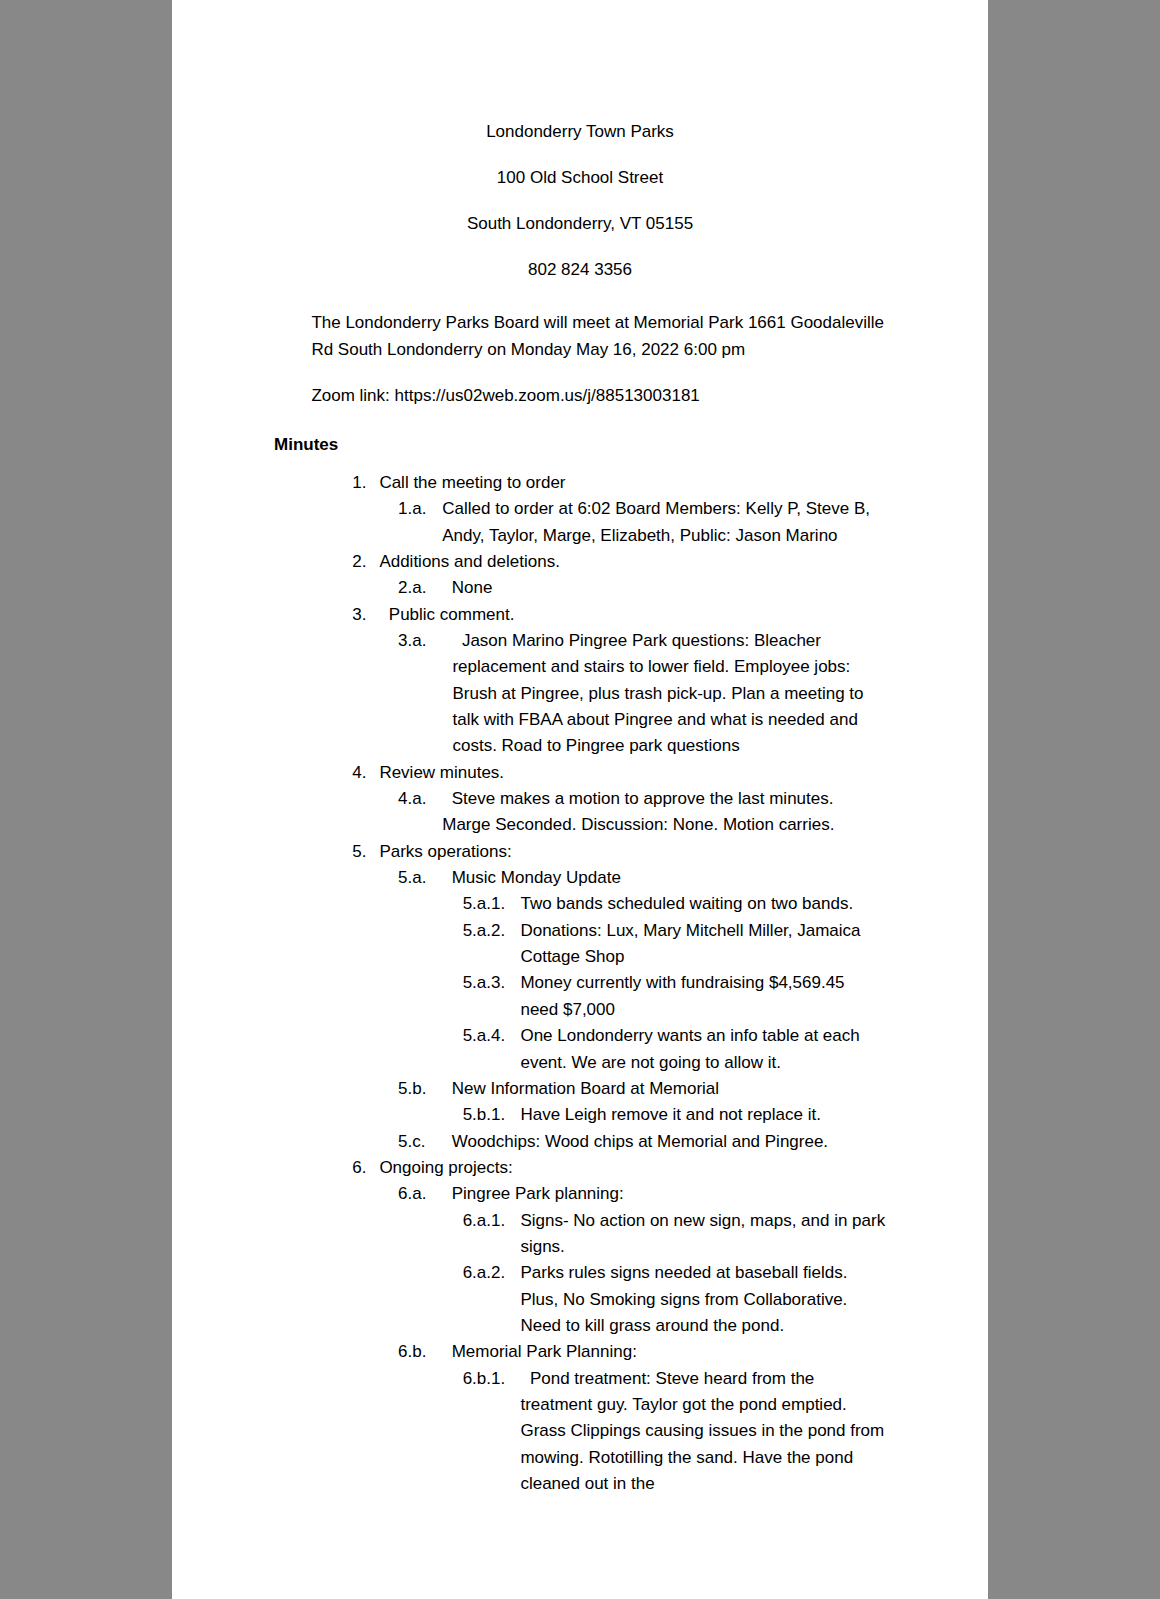Londonderry Town Parks
100 Old School Street
South Londonderry, VT 05155
802 824 3356
The Londonderry Parks Board will meet at Memorial Park 1661 Goodaleville Rd South Londonderry on Monday May 16, 2022 6:00 pm
Zoom link: https://us02web.zoom.us/j/88513003181
Minutes
1. Call the meeting to order
1.a. Called to order at 6:02 Board Members: Kelly P, Steve B, Andy, Taylor, Marge, Elizabeth, Public: Jason Marino
2. Additions and deletions.
2.a. None
3. Public comment.
3.a. Jason Marino Pingree Park questions: Bleacher replacement and stairs to lower field. Employee jobs: Brush at Pingree, plus trash pick-up. Plan a meeting to talk with FBAA about Pingree and what is needed and costs. Road to Pingree park questions
4. Review minutes.
4.a. Steve makes a motion to approve the last minutes. Marge Seconded. Discussion: None. Motion carries.
5. Parks operations:
5.a. Music Monday Update
5.a.1. Two bands scheduled waiting on two bands.
5.a.2. Donations: Lux, Mary Mitchell Miller, Jamaica Cottage Shop
5.a.3. Money currently with fundraising $4,569.45 need $7,000
5.a.4. One Londonderry wants an info table at each event. We are not going to allow it.
5.b. New Information Board at Memorial
5.b.1. Have Leigh remove it and not replace it.
5.c. Woodchips: Wood chips at Memorial and Pingree.
6. Ongoing projects:
6.a. Pingree Park planning:
6.a.1. Signs- No action on new sign, maps, and in park signs.
6.a.2. Parks rules signs needed at baseball fields. Plus, No Smoking signs from Collaborative. Need to kill grass around the pond.
6.b. Memorial Park Planning:
6.b.1. Pond treatment: Steve heard from the treatment guy. Taylor got the pond emptied. Grass Clippings causing issues in the pond from mowing. Rototilling the sand. Have the pond cleaned out in the